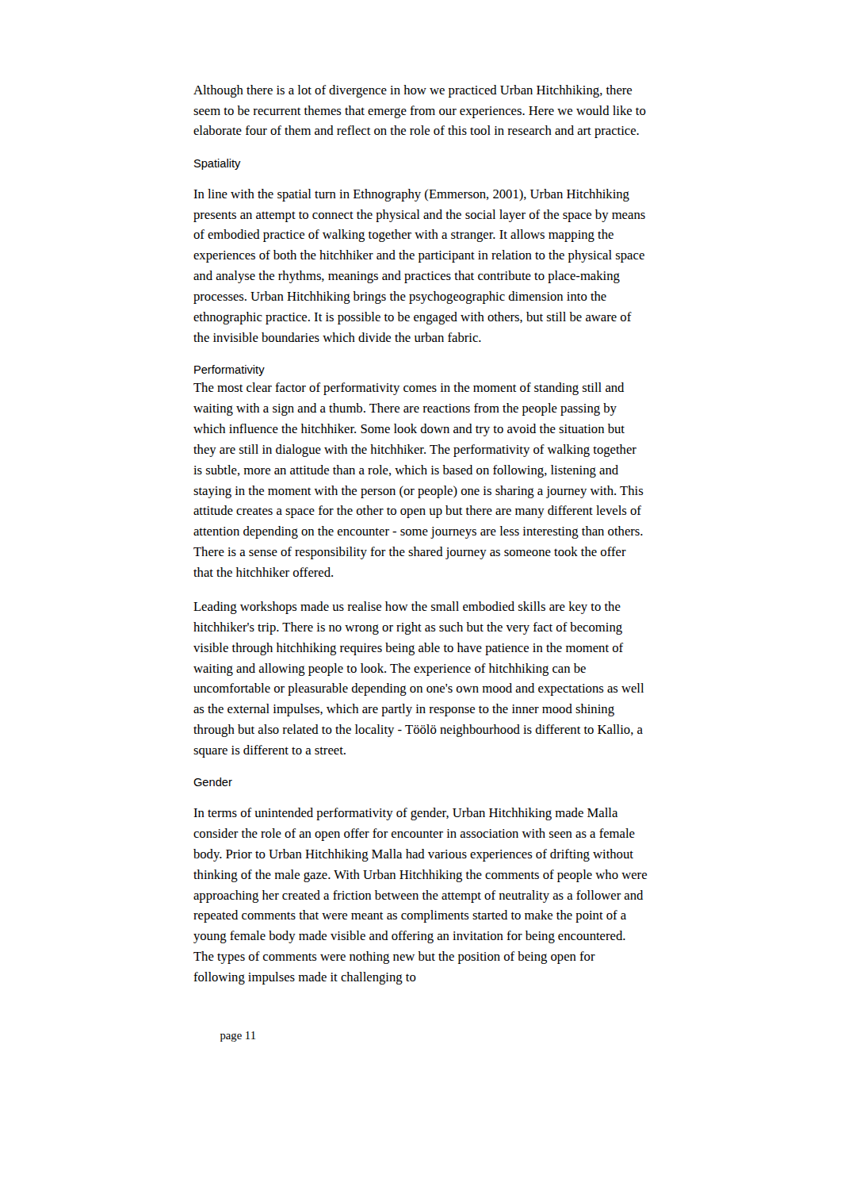Although there is a lot of divergence in how we practiced Urban Hitchhiking, there seem to be recurrent themes that emerge from our experiences. Here we would like to elaborate four of them and reflect on the role of this tool in research and art practice.
Spatiality
In line with the spatial turn in Ethnography (Emmerson, 2001), Urban Hitchhiking presents an attempt to connect the physical and the social layer of the space by means of embodied practice of walking together with a stranger. It allows mapping the experiences of both the hitchhiker and the participant in relation to the physical space and analyse the rhythms, meanings and practices that contribute to place-making processes. Urban Hitchhiking brings the psychogeographic dimension into the ethnographic practice. It is possible to be engaged with others, but still be aware of the invisible boundaries which divide the urban fabric.
Performativity
The most clear factor of performativity comes in the moment of standing still and waiting with a sign and a thumb. There are reactions from the people passing by which influence the hitchhiker. Some look down and try to avoid the situation but they are still in dialogue with the hitchhiker. The performativity of walking together is subtle, more an attitude than a role, which is based on following, listening and staying in the moment with the person (or people) one is sharing a journey with. This attitude creates a space for the other to open up but there are many different levels of attention depending on the encounter - some journeys are less interesting than others. There is a sense of responsibility for the shared journey as someone took the offer that the hitchhiker offered.
Leading workshops made us realise how the small embodied skills are key to the hitchhiker's trip. There is no wrong or right as such but the very fact of becoming visible through hitchhiking requires being able to have patience in the moment of waiting and allowing people to look. The experience of hitchhiking can be uncomfortable or pleasurable depending on one's own mood and expectations as well as the external impulses, which are partly in response to the inner mood shining through but also related to the locality - Töölö neighbourhood is different to Kallio, a square is different to a street.
Gender
In terms of unintended performativity of gender, Urban Hitchhiking made Malla consider the role of an open offer for encounter in association with seen as a female body. Prior to Urban Hitchhiking Malla had various experiences of drifting without thinking of the male gaze. With Urban Hitchhiking the comments of people who were approaching her created a friction between the attempt of neutrality as a follower and repeated comments that were meant as compliments started to make the point of a young female body made visible and offering an invitation for being encountered. The types of comments were nothing new but the position of being open for following impulses made it challenging to
page 11